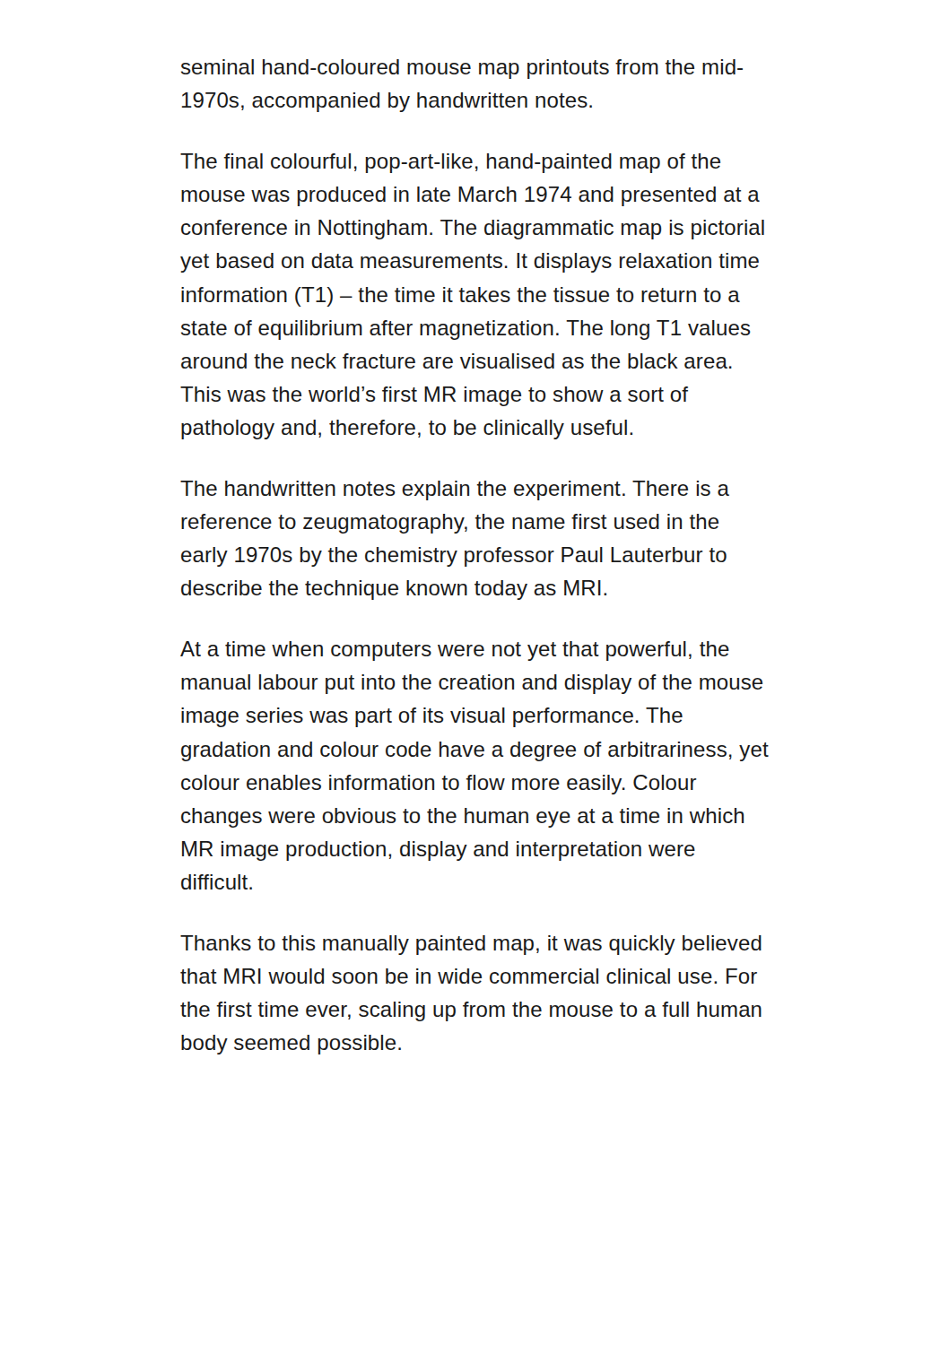seminal hand-coloured mouse map printouts from the mid-1970s, accompanied by handwritten notes.
The final colourful, pop-art-like, hand-painted map of the mouse was produced in late March 1974 and presented at a conference in Nottingham. The diagrammatic map is pictorial yet based on data measurements. It displays relaxation time information (T1) – the time it takes the tissue to return to a state of equilibrium after magnetization. The long T1 values around the neck fracture are visualised as the black area. This was the world’s first MR image to show a sort of pathology and, therefore, to be clinically useful.
The handwritten notes explain the experiment. There is a reference to zeugmatography, the name first used in the early 1970s by the chemistry professor Paul Lauterbur to describe the technique known today as MRI.
At a time when computers were not yet that powerful, the manual labour put into the creation and display of the mouse image series was part of its visual performance. The gradation and colour code have a degree of arbitrariness, yet colour enables information to flow more easily. Colour changes were obvious to the human eye at a time in which MR image production, display and interpretation were difficult.
Thanks to this manually painted map, it was quickly believed that MRI would soon be in wide commercial clinical use. For the first time ever, scaling up from the mouse to a full human body seemed possible.